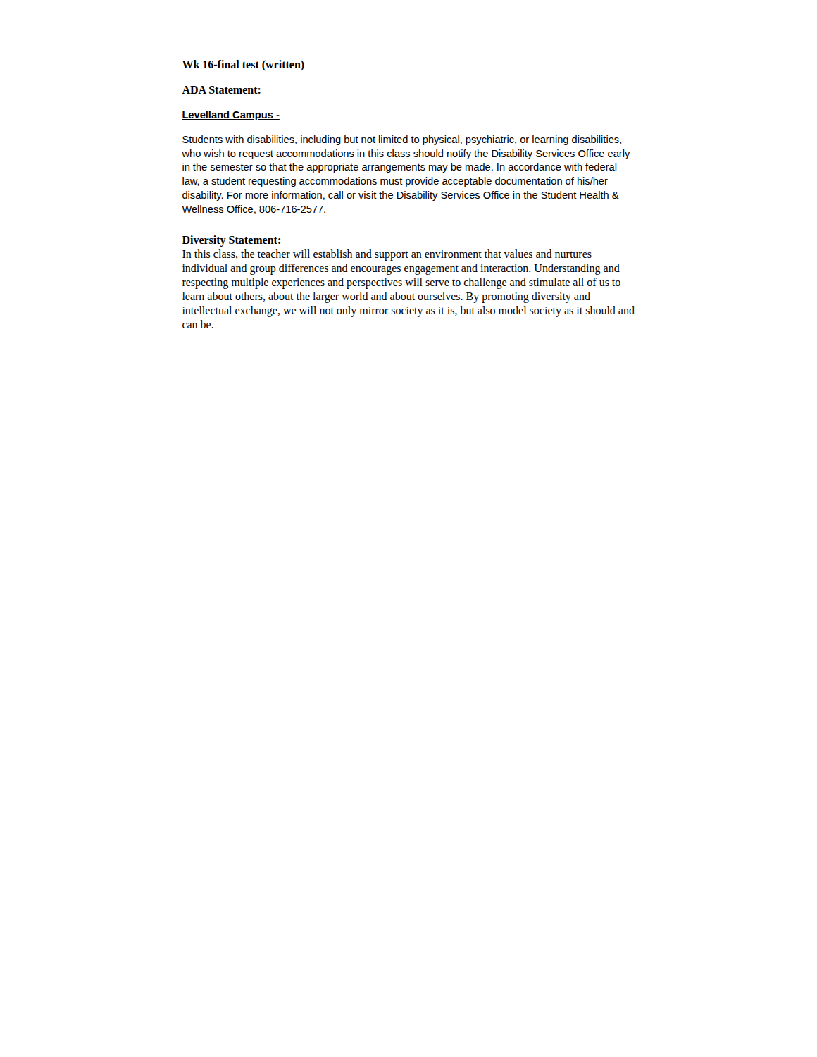Wk 16-final test (written)
ADA Statement:
Levelland Campus -
Students with disabilities, including but not limited to physical, psychiatric, or learning disabilities, who wish to request accommodations in this class should notify the Disability Services Office early in the semester so that the appropriate arrangements may be made. In accordance with federal law, a student requesting accommodations must provide acceptable documentation of his/her disability. For more information, call or visit the Disability Services Office in the Student Health & Wellness Office, 806-716-2577.
Diversity Statement:
In this class, the teacher will establish and support an environment that values and nurtures individual and group differences and encourages engagement and interaction. Understanding and respecting multiple experiences and perspectives will serve to challenge and stimulate all of us to learn about others, about the larger world and about ourselves. By promoting diversity and intellectual exchange, we will not only mirror society as it is, but also model society as it should and can be.